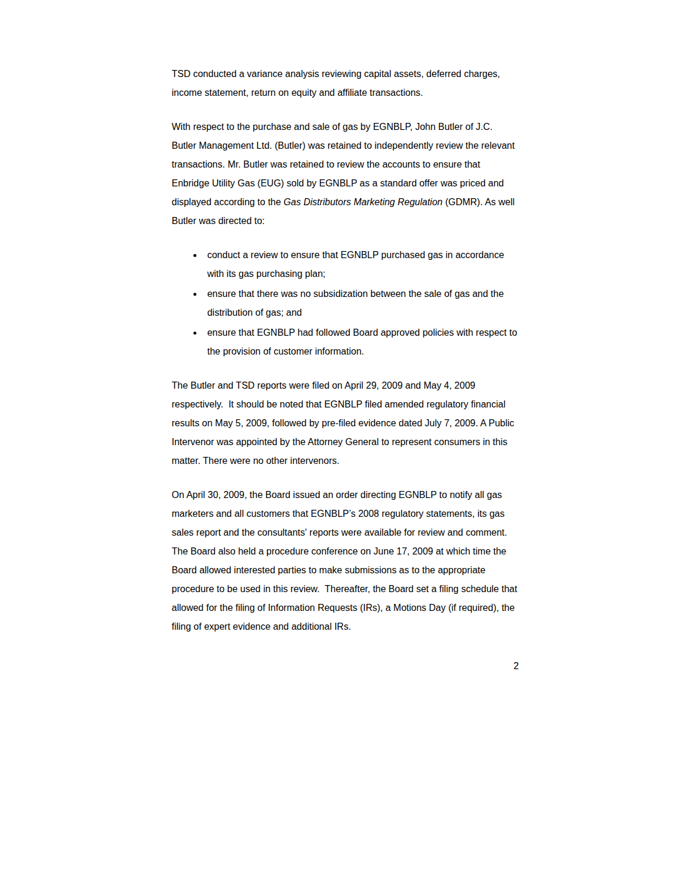TSD conducted a variance analysis reviewing capital assets, deferred charges, income statement, return on equity and affiliate transactions.
With respect to the purchase and sale of gas by EGNBLP, John Butler of J.C. Butler Management Ltd. (Butler) was retained to independently review the relevant transactions. Mr. Butler was retained to review the accounts to ensure that Enbridge Utility Gas (EUG) sold by EGNBLP as a standard offer was priced and displayed according to the Gas Distributors Marketing Regulation (GDMR). As well Butler was directed to:
conduct a review to ensure that EGNBLP purchased gas in accordance with its gas purchasing plan;
ensure that there was no subsidization between the sale of gas and the distribution of gas; and
ensure that EGNBLP had followed Board approved policies with respect to the provision of customer information.
The Butler and TSD reports were filed on April 29, 2009 and May 4, 2009 respectively. It should be noted that EGNBLP filed amended regulatory financial results on May 5, 2009, followed by pre-filed evidence dated July 7, 2009. A Public Intervenor was appointed by the Attorney General to represent consumers in this matter. There were no other intervenors.
On April 30, 2009, the Board issued an order directing EGNBLP to notify all gas marketers and all customers that EGNBLP’s 2008 regulatory statements, its gas sales report and the consultants' reports were available for review and comment. The Board also held a procedure conference on June 17, 2009 at which time the Board allowed interested parties to make submissions as to the appropriate procedure to be used in this review. Thereafter, the Board set a filing schedule that allowed for the filing of Information Requests (IRs), a Motions Day (if required), the filing of expert evidence and additional IRs.
2